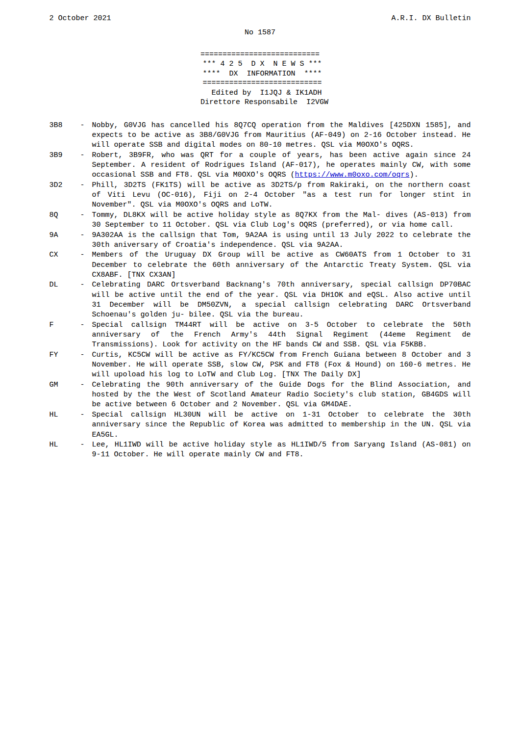2 October 2021 A.R.I. DX Bulletin
No 1587
=========================== *** 4 2 5 D X N E W S *** **** DX INFORMATION **** =========================== Edited by I1JQJ & IK1ADH Direttore Responsabile I2VGW
| 3B8 | - | Nobby, G0VJG has cancelled his 8Q7CQ operation from the Maldives [425DXN 1585], and expects to be active as 3B8/G0VJG from Mauritius (AF-049) on 2-16 October instead. He will operate SSB and digital modes on 80-10 metres. QSL via M0OXO's OQRS. |
| 3B9 | - | Robert, 3B9FR, who was QRT for a couple of years, has been active again since 24 September. A resident of Rodrigues Island (AF-017), he operates mainly CW, with some occasional SSB and FT8. QSL via M0OXO's OQRS ( https://www.m0oxo.com/oqrs ). |
| 3D2 | - | Phill, 3D2TS (FK1TS) will be active as 3D2TS/p from Rakiraki, on the northern coast of Viti Levu (OC-016), Fiji on 2-4 October "as a test run for longer stint in November". QSL via M0OXO's OQRS and LoTW. |
| 8Q | - | Tommy, DL8KX will be active holiday style as 8Q7KX from the Mal- dives (AS-013) from 30 September to 11 October. QSL via Club Log's OQRS (preferred), or via home call. |
| 9A | - | 9A302AA is the callsign that Tom, 9A2AA is using until 13 July 2022 to celebrate the 30th aniversary of Croatia's independence. QSL via 9A2AA. |
| CX | - | Members of the Uruguay DX Group will be active as CW60ATS from 1 October to 31 December to celebrate the 60th anniversary of the Antarctic Treaty System. QSL via CX8ABF. [TNX CX3AN] |
| DL | - | Celebrating DARC Ortsverband Backnang's 70th anniversary, special callsign DP70BAC will be active until the end of the year. QSL via DH1OK and eQSL. Also active until 31 December will be DM50ZVN, a special callsign celebrating DARC Ortsverband Schoenau's golden ju- bilee. QSL via the bureau. |
| F | - | Special callsign TM44RT will be active on 3-5 October to celebrate the 50th anniversary of the French Army's 44th Signal Regiment (44eme Regiment de Transmissions). Look for activity on the HF bands CW and SSB. QSL via F5KBB. |
| FY | - | Curtis, KC5CW will be active as FY/KC5CW from French Guiana between 8 October and 3 November. He will operate SSB, slow CW, PSK and FT8 (Fox & Hound) on 160-6 metres. He will upoload his log to LoTW and Club Log. [TNX The Daily DX] |
| GM | - | Celebrating the 90th anniversary of the Guide Dogs for the Blind Association, and hosted by the the West of Scotland Amateur Radio Society's club station, GB4GDS will be active between 6 October and 2 November. QSL via GM4DAE. |
| HL | - | Special callsign HL30UN will be active on 1-31 October to celebrate the 30th anniversary since the Republic of Korea was admitted to membership in the UN. QSL via EA5GL. |
| HL | - | Lee, HL1IWD will be active holiday style as HL1IWD/5 from Saryang Island (AS-081) on 9-11 October. He will operate mainly CW and FT8. |